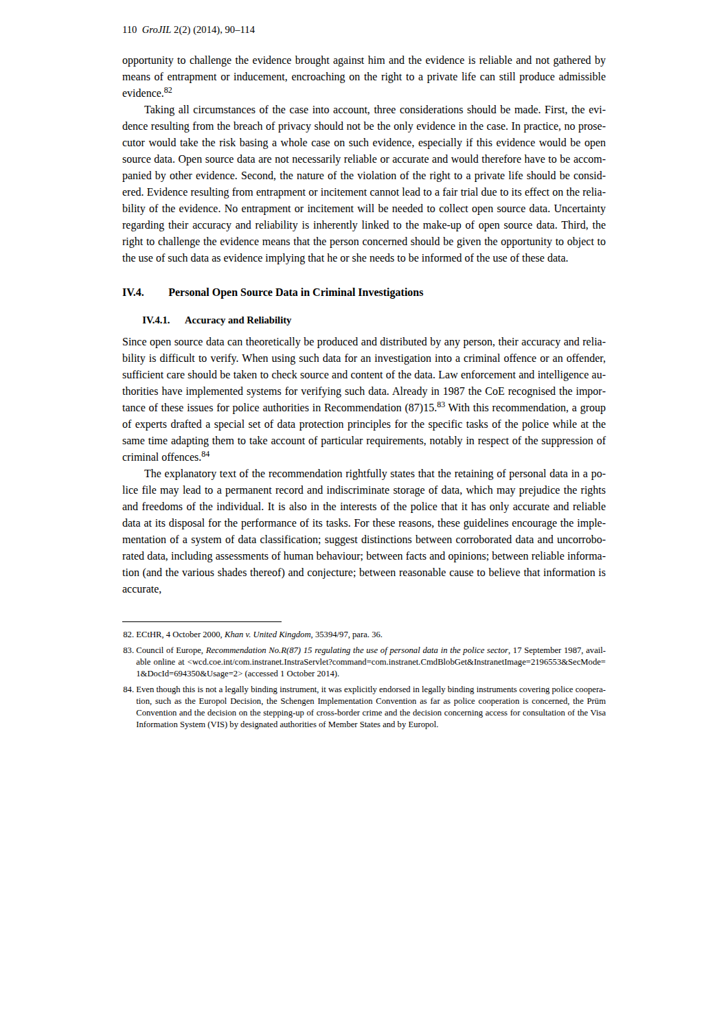110 GroJIL 2(2) (2014), 90–114
opportunity to challenge the evidence brought against him and the evidence is reliable and not gathered by means of entrapment or inducement, encroaching on the right to a private life can still produce admissible evidence.82
Taking all circumstances of the case into account, three considerations should be made. First, the evidence resulting from the breach of privacy should not be the only evidence in the case. In practice, no prosecutor would take the risk basing a whole case on such evidence, especially if this evidence would be open source data. Open source data are not necessarily reliable or accurate and would therefore have to be accompanied by other evidence. Second, the nature of the violation of the right to a private life should be considered. Evidence resulting from entrapment or incitement cannot lead to a fair trial due to its effect on the reliability of the evidence. No entrapment or incitement will be needed to collect open source data. Uncertainty regarding their accuracy and reliability is inherently linked to the make-up of open source data. Third, the right to challenge the evidence means that the person concerned should be given the opportunity to object to the use of such data as evidence implying that he or she needs to be informed of the use of these data.
IV.4. Personal Open Source Data in Criminal Investigations
IV.4.1. Accuracy and Reliability
Since open source data can theoretically be produced and distributed by any person, their accuracy and reliability is difficult to verify. When using such data for an investigation into a criminal offence or an offender, sufficient care should be taken to check source and content of the data. Law enforcement and intelligence authorities have implemented systems for verifying such data. Already in 1987 the CoE recognised the importance of these issues for police authorities in Recommendation (87)15.83 With this recommendation, a group of experts drafted a special set of data protection principles for the specific tasks of the police while at the same time adapting them to take account of particular requirements, notably in respect of the suppression of criminal offences.84
The explanatory text of the recommendation rightfully states that the retaining of personal data in a police file may lead to a permanent record and indiscriminate storage of data, which may prejudice the rights and freedoms of the individual. It is also in the interests of the police that it has only accurate and reliable data at its disposal for the performance of its tasks. For these reasons, these guidelines encourage the implementation of a system of data classification; suggest distinctions between corroborated data and uncorroborated data, including assessments of human behaviour; between facts and opinions; between reliable information (and the various shades thereof) and conjecture; between reasonable cause to believe that information is accurate,
ECtHR, 4 October 2000, Khan v. United Kingdom, 35394/97, para. 36.
Council of Europe, Recommendation No.R(87) 15 regulating the use of personal data in the police sector, 17 September 1987, available online at <wcd.coe.int/com.instranet.InstraServlet?command=com.instranet.CmdBlobGet&InstranetImage=2196553&SecMode=1&DocId=694350&Usage=2> (accessed 1 October 2014).
Even though this is not a legally binding instrument, it was explicitly endorsed in legally binding instruments covering police cooperation, such as the Europol Decision, the Schengen Implementation Convention as far as police cooperation is concerned, the Prüm Convention and the decision on the stepping-up of cross-border crime and the decision concerning access for consultation of the Visa Information System (VIS) by designated authorities of Member States and by Europol.